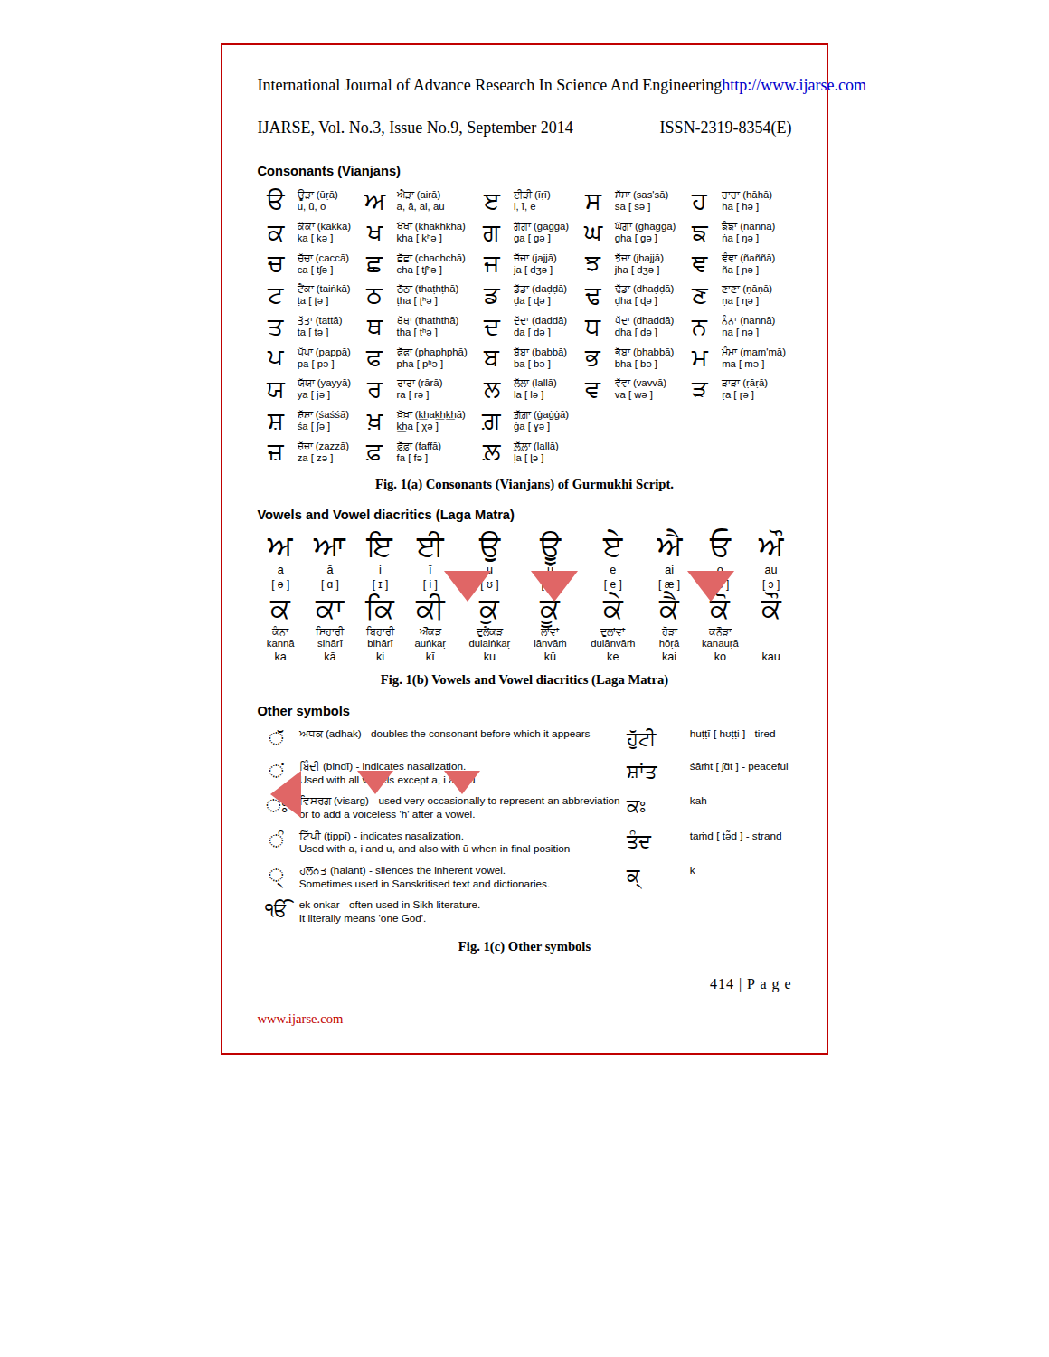International Journal of Advance Research In Science And Engineering http://www.ijarse.com
IJARSE, Vol. No.3, Issue No.9, September 2014 ISSN-2319-8354(E)
Consonants (Vianjans)
| ੳ | ਊੜਾ (ūṛā) u, ū, o | ਅ | ਐੜਾ (airā) a, ā, ai, au | ੲ | ਈੜੀ (īṛī) i, ī, e | ਸ | ਸੱਸਾ (sas'sā) sa [ sə ] | ਹ | ਹਾਹਾ (hāhā) ha [ hə ] |
| ਕ | ਕੱਕਾ (kakkā) ka [ kə ] | ਖ | ਖੱਖਾ (khakhkhā) kha [ kʰə ] | ਗ | ਗੱਗਾ (gaggā) ga [ gə ] | ਘ | ਘੱਗਾ (ghaggā) gha [ gə ] | ਙ | ਙੰਙਾ (ṅaṅṅā) ṅa [ ŋə ] |
| ਚ | ਚੱਚਾ (caccā) ca [ tʃə ] | ਛ | ਛੱਛਾ (chachchā) cha [ tʃʰə ] | ਜ | ਜੱਜਾ (jajjā) ja [ dʒə ] | ਝ | ਝੱਜਾ (jhajjā) jha [ dʒə ] | ਞ | ਞੰਞਾ (ñaññā) ña [ ɲə ] |
| ਟ | ਟੈਂਕਾ (taiṅkā) ṭa [ ʈə ] | ਠ | ਠੱਠਾ (thaṭhṭhā) ṭha [ ʈʰə ] | ਡ | ਡੱਡਾ (daḍḍā) ḍa [ ɖə ] | ਢ | ਢੱਡਾ (dhaḍḍā) ḍha [ ɖə ] | ਣ | ਣਾਣਾ (ṇāṇā) ṇa [ ɳə ] |
| ਤ | ਤੱਤਾ (tattā) ta [ tə ] | ਥ | ਥੱਥਾ (thaththā) tha [ tʰə ] | ਦ | ਦੱਦਾ (daddā) da [ də ] | ਧ | ਧੱਦਾ (dhaddā) dha [ də ] | ਨ | ਨੰਨਾ (nannā) na [ nə ] |
| ਪ | ਪੱਪਾ (pappā) pa [ pə ] | ਫ | ਫੱਫਾ (phaphphā) pha [ pʰə ] | ਬ | ਬੱਬਾ (babbā) ba [ bə ] | ਭ | ਭੱਬਾ (bhabbā) bha [ bə ] | ਮ | ਮੰਮਾ (mam'mā) ma [ mə ] |
| ਯ | ਯੱਯਾ (yayyā) ya [ jə ] | ਰ | ਰਾਰਾ (rārā) ra [ rə ] | ਲ | ਲੱਲਾ (lallā) la [ lə ] | ਵ | ਵੱਵਾ (vavvā) va [ wə ] | ੜ | ੜਾੜਾ (ṛāṛā) ṛa [ ɽə ] |
| ਸ਼ | ਸ਼ੱਸ਼ਾ (śaśśā) śa [ ʃə ] | ਖ਼ | ਖ਼ੱਖ਼ਾ (k͟hak͟hk͟hā) k͟ha [ χə ] | ਗ਼ | ਗ਼ੱਗ਼ਾ (ġaġġā) ġa [ ɣə ] | | | | |
| ਜ਼ | ਜ਼ੱਜ਼ਾ (zazzā) za [ zə ] | ਫ਼ | ਫ਼ੱਫ਼ਾ (faffā) fa [ fə ] | ਲ਼ | ਲ਼ੱਲ਼ਾ (ḷaḷḷā) ḷa [ ɭə ] | | | | |
Fig. 1(a) Consonants (Vianjans) of Gurmukhi Script.
Vowels and Vowel diacritics (Laga Matra)
| ਅ | ਆ | ਇ | ਈ | ਉ | ਊ | ਏ | ਐ | ਓ | ਔ |
| a | ā | i | ī | u | ū | e | ai | o | au |
| [ ə ] | [ ɑ ] | [ ɪ ] | [ i ] | [ ʊ ] | [ u ] | [ e ] | [ æ ] | [ o ] | [ ɔ ] |
| ਕ | ਕਾ | ਕਿ | ਕੀ | ਕੁ | ਕੂ | ਕੇ | ਕੈ | ਕੋ | ਕੌ |
| ਕੰਨਾ kannā | ਸਿਹਾਰੀ sihārī | ਬਿਹਾਰੀ bihārī | ਔਂਕੜ auṅkaṛ | ਦੁਲੈਂਕੜ dulaiṅkaṛ | ਲਾਂਵਾਂ lānvāṁ | ਦੁਲਾਂਵਾਂ dulānvāṁ | ਹੋੜਾ hōṛā | ਕਨੌੜਾ kanauṛā | |
| ka | kā | ki | kī | ku | kū | ke | kai | ko | kau |
Fig. 1(b) Vowels and Vowel diacritics (Laga Matra)
Other symbols
| ੱ | ਅਧਕ (adhak) - doubles the consonant before which it appears | ਹੁੱਟੀ | huṭṭī [ hʊṭṭi ] - tired |
| ਂ | ਬਿੰਦੀ (bindī) - indicates nasalization. Used with all vowels except a, i and u | ਸ਼ਾਂਤ | śāṁt [ ʃɑ̃t ] - peaceful |
| ਃ | ਵਿਸਰਗ (visarg) - used very occasionally to represent an abbreviation or to add a voiceless 'h' after a vowel. | ਕਃ | kah |
| ੰ | ਟਿੱਪੀ (ṭippī) - indicates nasalization. Used with a, i and u, and also with ū when in final position | ਤੰਦ | taṁd [ tə̃d ] - strand |
| ੍ | ਹਲਨਤ (halant) - silences the inherent vowel. Sometimes used in Sanskritised text and dictionaries. | ਕ੍ | k |
| ੴ | ek onkar - often used in Sikh literature. It literally means 'one God'. | | |
Fig. 1(c) Other symbols
414 | P a g e
www.ijarse.com